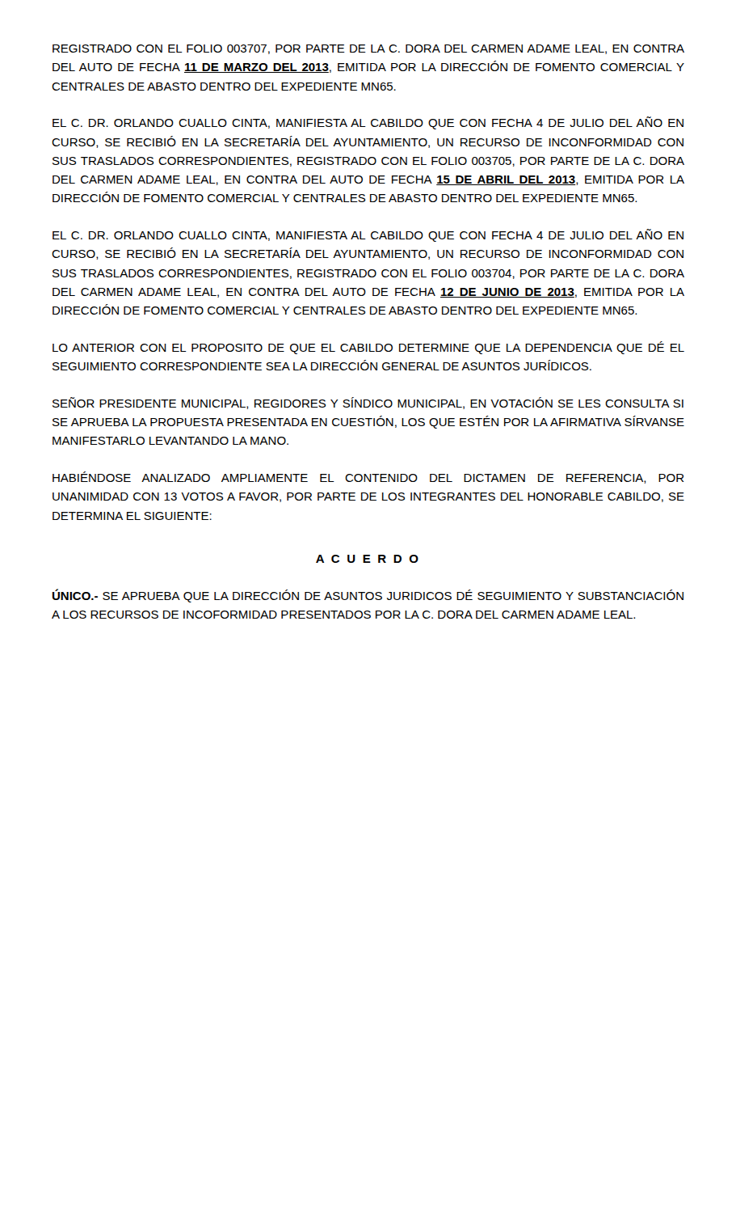REGISTRADO CON EL FOLIO 003707, POR PARTE DE LA C. DORA DEL CARMEN ADAME LEAL, EN CONTRA DEL AUTO DE FECHA 11 DE MARZO DEL 2013, EMITIDA POR LA DIRECCIÓN DE FOMENTO COMERCIAL Y CENTRALES DE ABASTO DENTRO DEL EXPEDIENTE MN65.
EL C. DR. ORLANDO CUALLO CINTA, MANIFIESTA AL CABILDO QUE CON FECHA 4 DE JULIO DEL AÑO EN CURSO, SE RECIBIÓ EN LA SECRETARÍA DEL AYUNTAMIENTO, UN RECURSO DE INCONFORMIDAD CON SUS TRASLADOS CORRESPONDIENTES, REGISTRADO CON EL FOLIO 003705, POR PARTE DE LA C. DORA DEL CARMEN ADAME LEAL, EN CONTRA DEL AUTO DE FECHA 15 DE ABRIL DEL 2013, EMITIDA POR LA DIRECCIÓN DE FOMENTO COMERCIAL Y CENTRALES DE ABASTO DENTRO DEL EXPEDIENTE MN65.
EL C. DR. ORLANDO CUALLO CINTA, MANIFIESTA AL CABILDO QUE CON FECHA 4 DE JULIO DEL AÑO EN CURSO, SE RECIBIÓ EN LA SECRETARÍA DEL AYUNTAMIENTO, UN RECURSO DE INCONFORMIDAD CON SUS TRASLADOS CORRESPONDIENTES, REGISTRADO CON EL FOLIO 003704, POR PARTE DE LA C. DORA DEL CARMEN ADAME LEAL, EN CONTRA DEL AUTO DE FECHA 12 DE JUNIO DE 2013, EMITIDA POR LA DIRECCIÓN DE FOMENTO COMERCIAL Y CENTRALES DE ABASTO DENTRO DEL EXPEDIENTE MN65.
LO ANTERIOR CON EL PROPOSITO DE QUE EL CABILDO DETERMINE QUE LA DEPENDENCIA QUE DÉ EL SEGUIMIENTO CORRESPONDIENTE SEA LA DIRECCIÓN GENERAL DE ASUNTOS JURÍDICOS.
SEÑOR PRESIDENTE MUNICIPAL, REGIDORES Y SÍNDICO MUNICIPAL, EN VOTACIÓN SE LES CONSULTA SI SE APRUEBA LA PROPUESTA PRESENTADA EN CUESTIÓN, LOS QUE ESTÉN POR LA AFIRMATIVA SÍRVANSE MANIFESTARLO LEVANTANDO LA MANO.
HABIÉNDOSE ANALIZADO AMPLIAMENTE EL CONTENIDO DEL DICTAMEN DE REFERENCIA, POR UNANIMIDAD CON 13 VOTOS A FAVOR, POR PARTE DE LOS INTEGRANTES DEL HONORABLE CABILDO, SE DETERMINA EL SIGUIENTE:
A C U E R D O
ÚNICO.- SE APRUEBA QUE LA DIRECCIÓN DE ASUNTOS JURIDICOS DÉ SEGUIMIENTO Y SUBSTANCIACIÓN A LOS RECURSOS DE INCOFORMIDAD PRESENTADOS POR LA C. DORA DEL CARMEN ADAME LEAL.